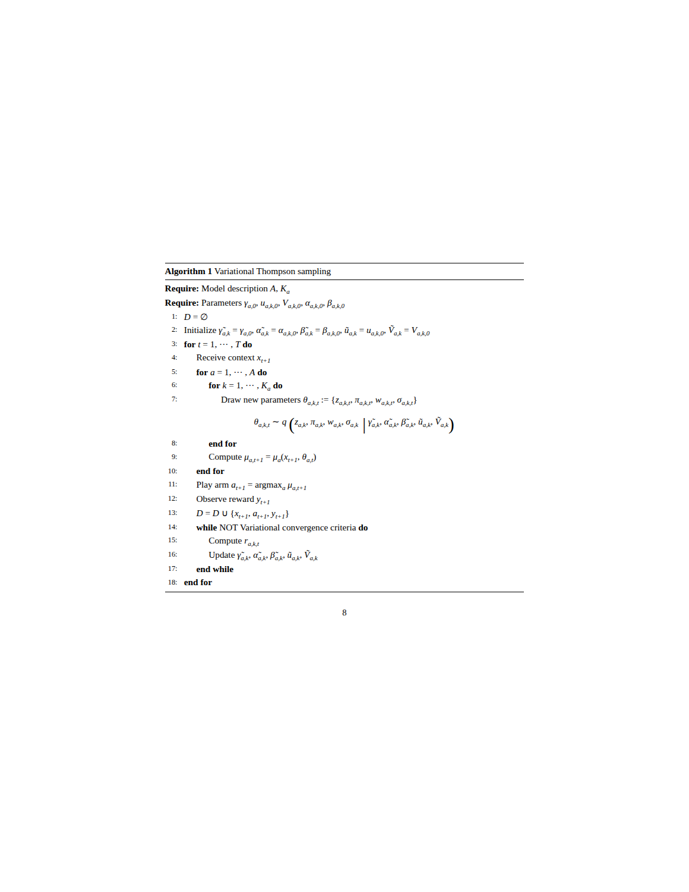Algorithm 1 Variational Thompson sampling
Require: Model description A, Ka
Require: Parameters γa,0, ua,k,0, Va,k,0, αa,k,0, βa,k,0
D = ∅
Initialize γ̃a,k = γa,0, α̃a,k = αa,k,0, β̃a,k = βa,k,0, ũa,k = ua,k,0, Ṽa,k = Va,k,0
for t = 1, ··· , T do
Receive context xt+1
for a = 1, ··· , A do
for k = 1, ··· , Ka do
Draw new parameters θa,k,t := {za,k,t, πa,k,t, wa,k,t, σa,k,t}
θa,k,t ∼ q (za,k, πa,k, wa,k, σa,k |γ̃a,k, α̃a,k, β̃a,k, ũa,k, Ṽa,k)
end for
Compute μa,t+1 = μa(xt+1, θa,t)
end for
Play arm at+1 = argmaxa μa,t+1
Observe reward yt+1
D = D ∪ {xt+1, at+1, yt+1}
while NOT Variational convergence criteria do
Compute ra,k,t
Update γ̃a,k, α̃a,k, β̃a,k, ũa,k, Ṽa,k
end while
end for
8